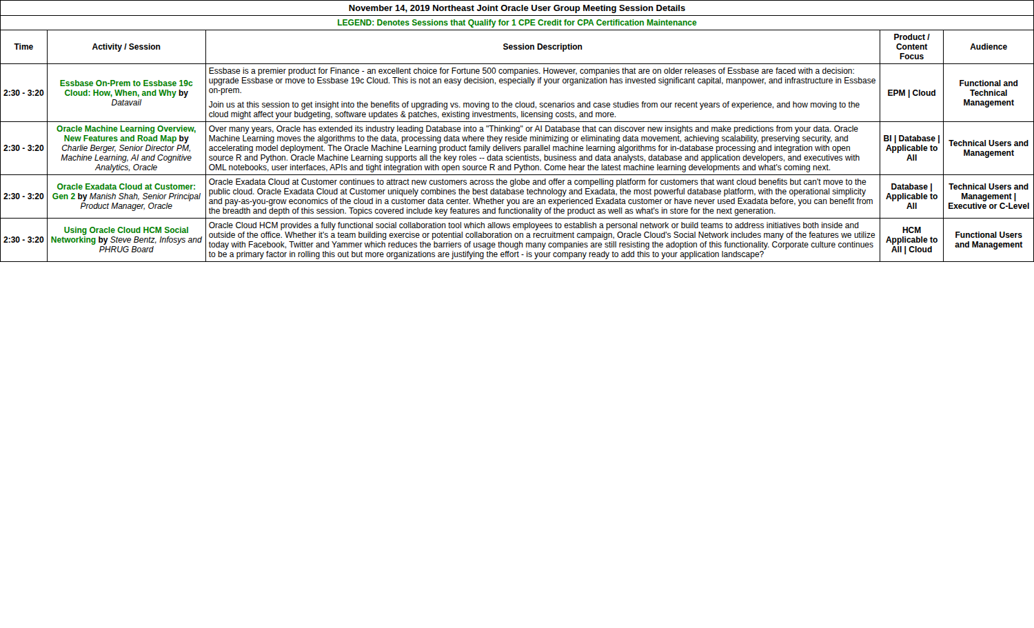November 14, 2019 Northeast Joint Oracle User Group Meeting Session Details
| LEGEND: Denotes Sessions that Qualify for 1 CPE Credit for CPA Certification Maintenance |
| Time | Activity / Session | Session Description | Product / Content Focus | Audience |
| 2:30 - 3:20 | Essbase On-Prem to Essbase 19c Cloud: How, When, and Why by Datavail | Essbase is a premier product for Finance - an excellent choice for Fortune 500 companies. However, companies that are on older releases of Essbase are faced with a decision: upgrade Essbase or move to Essbase 19c Cloud. This is not an easy decision, especially if your organization has invested significant capital, manpower, and infrastructure in Essbase on-prem. Join us at this session to get insight into the benefits of upgrading vs. moving to the cloud, scenarios and case studies from our recent years of experience, and how moving to the cloud might affect your budgeting, software updates & patches, existing investments, licensing costs, and more. | EPM / Cloud | Functional and Technical Management |
| 2:30 - 3:20 | Oracle Machine Learning Overview, New Features and Road Map by Charlie Berger, Senior Director PM, Machine Learning, AI and Cognitive Analytics, Oracle | Over many years, Oracle has extended its industry leading Database into a "Thinking" or AI Database that can discover new insights and make predictions from your data. Oracle Machine Learning moves the algorithms to the data, processing data where they reside minimizing or eliminating data movement, achieving scalability, preserving security, and accelerating model deployment. The Oracle Machine Learning product family delivers parallel machine learning algorithms for in-database processing and integration with open source R and Python. Oracle Machine Learning supports all the key roles -- data scientists, business and data analysts, database and application developers, and executives with OML notebooks, user interfaces, APIs and tight integration with open source R and Python. Come hear the latest machine learning developments and what's coming next. | BI / Database / Applicable to All | Technical Users and Management |
| 2:30 - 3:20 | Oracle Exadata Cloud at Customer: Gen 2 by Manish Shah, Senior Principal Product Manager, Oracle | Oracle Exadata Cloud at Customer continues to attract new customers across the globe and offer a compelling platform for customers that want cloud benefits but can't move to the public cloud. Oracle Exadata Cloud at Customer uniquely combines the best database technology and Exadata, the most powerful database platform, with the operational simplicity and pay-as-you-grow economics of the cloud in a customer data center. Whether you are an experienced Exadata customer or have never used Exadata before, you can benefit from the breadth and depth of this session. Topics covered include key features and functionality of the product as well as what's in store for the next generation. | Database / Applicable to All | Technical Users and Management / Executive or C-Level |
| 2:30 - 3:20 | Using Oracle Cloud HCM Social Networking by Steve Bentz, Infosys and PHRUG Board | Oracle Cloud HCM provides a fully functional social collaboration tool which allows employees to establish a personal network or build teams to address initiatives both inside and outside of the office. Whether it's a team building exercise or potential collaboration on a recruitment campaign, Oracle Cloud's Social Network includes many of the features we utilize today with Facebook, Twitter and Yammer which reduces the barriers of usage though many companies are still resisting the adoption of this functionality. Corporate culture continues to be a primary factor in rolling this out but more organizations are justifying the effort - is your company ready to add this to your application landscape? | HCM Applicable to All / Cloud | Functional Users and Management |